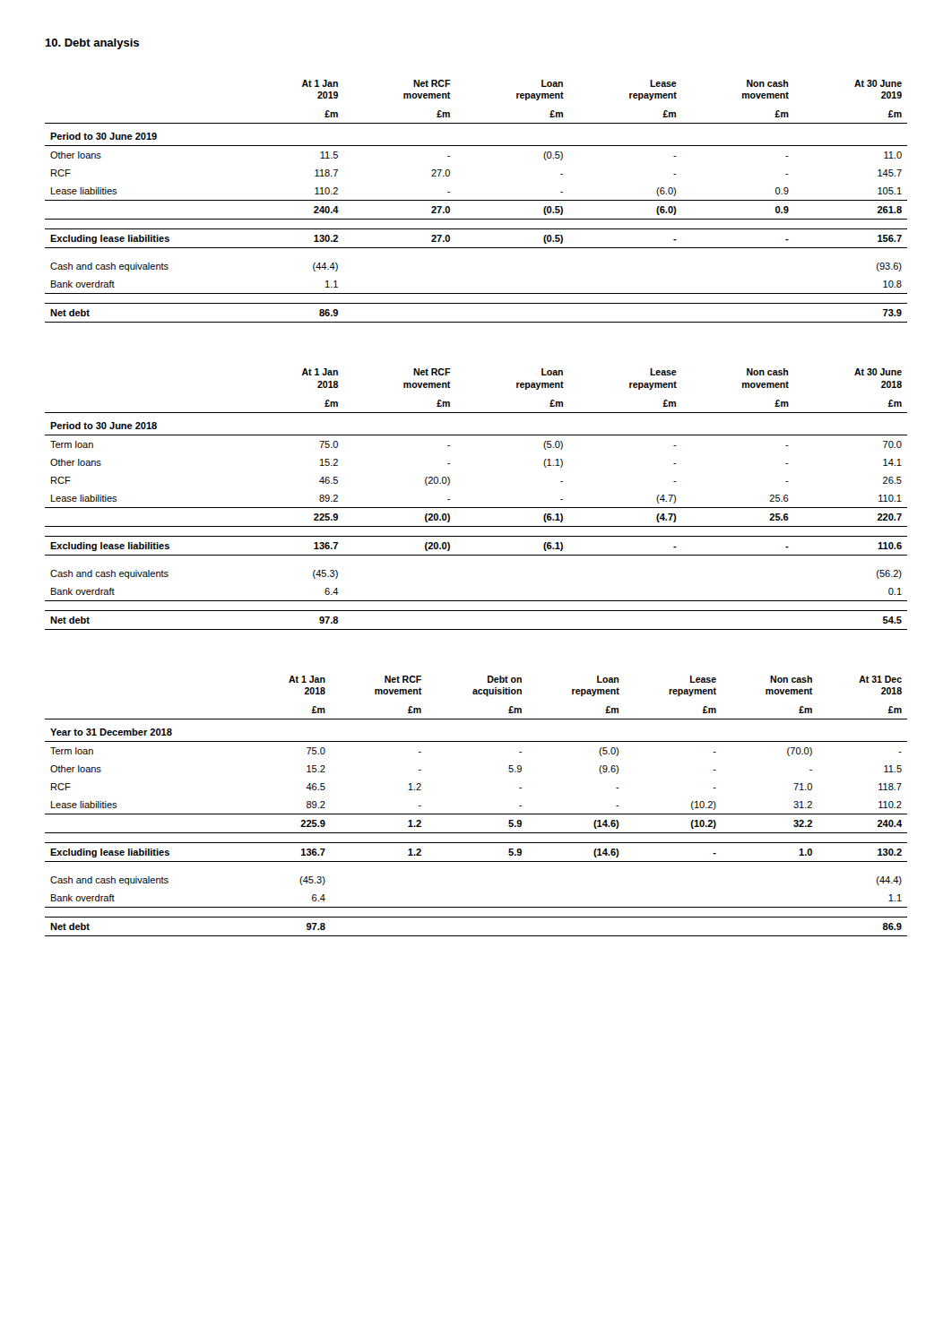10. Debt analysis
| | At 1 Jan 2019 | Net RCF movement | Loan repayment | Lease repayment | Non cash movement | At 30 June 2019 |
| --- | --- | --- | --- | --- | --- | --- |
| | £m | £m | £m | £m | £m | £m |
| Period to 30 June 2019 |
| Other loans | 11.5 | - | (0.5) | - | - | 11.0 |
| RCF | 118.7 | 27.0 | - | - | - | 145.7 |
| Lease liabilities | 110.2 | - | - | (6.0) | 0.9 | 105.1 |
| | 240.4 | 27.0 | (0.5) | (6.0) | 0.9 | 261.8 |
| Excluding lease liabilities | 130.2 | 27.0 | (0.5) | - | - | 156.7 |
| Cash and cash equivalents | (44.4) | | | | | (93.6) |
| Bank overdraft | 1.1 | | | | | 10.8 |
| Net debt | 86.9 | | | | | 73.9 |
| | At 1 Jan 2018 | Net RCF movement | Loan repayment | Lease repayment | Non cash movement | At 30 June 2018 |
| --- | --- | --- | --- | --- | --- | --- |
| | £m | £m | £m | £m | £m | £m |
| Period to 30 June 2018 |
| Term loan | 75.0 | - | (5.0) | - | - | 70.0 |
| Other loans | 15.2 | - | (1.1) | - | - | 14.1 |
| RCF | 46.5 | (20.0) | - | - | - | 26.5 |
| Lease liabilities | 89.2 | - | - | (4.7) | 25.6 | 110.1 |
| | 225.9 | (20.0) | (6.1) | (4.7) | 25.6 | 220.7 |
| Excluding lease liabilities | 136.7 | (20.0) | (6.1) | - | - | 110.6 |
| Cash and cash equivalents | (45.3) | | | | | (56.2) |
| Bank overdraft | 6.4 | | | | | 0.1 |
| Net debt | 97.8 | | | | | 54.5 |
| | At 1 Jan 2018 | Net RCF movement | Debt on acquisition | Loan repayment | Lease repayment | Non cash movement | At 31 Dec 2018 |
| --- | --- | --- | --- | --- | --- | --- | --- |
| | £m | £m | £m | £m | £m | £m | £m |
| Year to 31 December 2018 |
| Term loan | 75.0 | - | - | (5.0) | - | (70.0) | - |
| Other loans | 15.2 | - | 5.9 | (9.6) | - | - | 11.5 |
| RCF | 46.5 | 1.2 | - | - | - | 71.0 | 118.7 |
| Lease liabilities | 89.2 | - | - | - | (10.2) | 31.2 | 110.2 |
| | 225.9 | 1.2 | 5.9 | (14.6) | (10.2) | 32.2 | 240.4 |
| Excluding lease liabilities | 136.7 | 1.2 | 5.9 | (14.6) | - | 1.0 | 130.2 |
| Cash and cash equivalents | (45.3) | | | | | | (44.4) |
| Bank overdraft | 6.4 | | | | | | 1.1 |
| Net debt | 97.8 | | | | | | 86.9 |